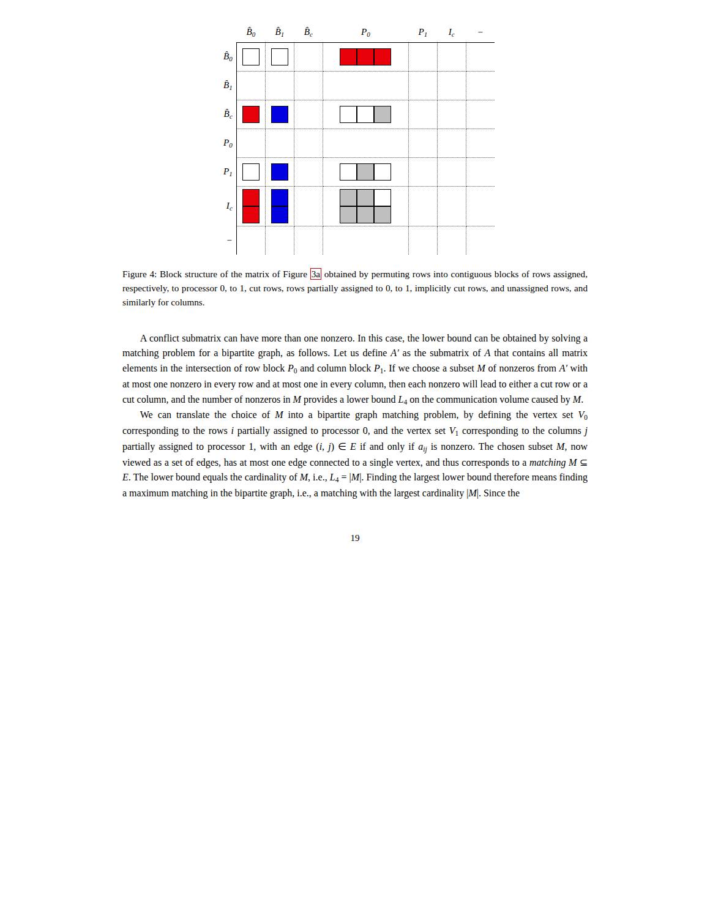| | B̂ 0 | B̂ 1 | B̂ c | P 0 | P 1 | I c | − |
| --- | --- | --- | --- | --- | --- | --- | --- |
| B̂ 0 | | | | | | | |
| B̂ 1 | | | | | | | |
| B̂ c | | | | | | | |
| P 0 | | | | | | | |
| P 1 | | | | | | | |
| I c | | | | | | | |
| − | | | | | | | |
Figure 4: Block structure of the matrix of Figure 3a obtained by permuting rows into contiguous blocks of rows assigned, respectively, to processor 0, to 1, cut rows, rows partially assigned to 0, to 1, implicitly cut rows, and unassigned rows, and similarly for columns.
A conflict submatrix can have more than one nonzero. In this case, the lower bound can be obtained by solving a matching problem for a bipartite graph, as follows. Let us define A′ as the submatrix of A that contains all matrix elements in the intersection of row block P 0 and column block P 1. If we choose a subset M of nonzeros from A′ with at most one nonzero in every row and at most one in every column, then each nonzero will lead to either a cut row or a cut column, and the number of nonzeros in M provides a lower bound L 4 on the communication volume caused by M.
We can translate the choice of M into a bipartite graph matching problem, by defining the vertex set V 0 corresponding to the rows i partially assigned to processor 0, and the vertex set V 1 corresponding to the columns j partially assigned to processor 1, with an edge (i, j) ∈ E if and only if aij is nonzero. The chosen subset M, now viewed as a set of edges, has at most one edge connected to a single vertex, and thus corresponds to a matching M ⊆ E. The lower bound equals the cardinality of M, i.e., L 4 = |M|. Finding the largest lower bound therefore means finding a maximum matching in the bipartite graph, i.e., a matching with the largest cardinality |M|. Since the
19